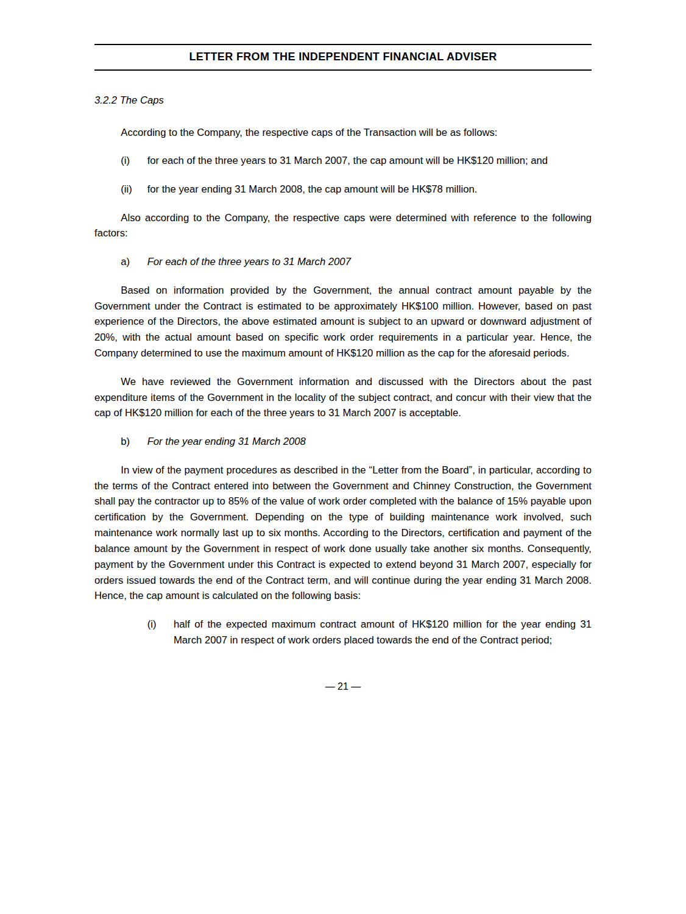LETTER FROM THE INDEPENDENT FINANCIAL ADVISER
3.2.2 The Caps
According to the Company, the respective caps of the Transaction will be as follows:
(i) for each of the three years to 31 March 2007, the cap amount will be HK$120 million; and
(ii) for the year ending 31 March 2008, the cap amount will be HK$78 million.
Also according to the Company, the respective caps were determined with reference to the following factors:
a) For each of the three years to 31 March 2007
Based on information provided by the Government, the annual contract amount payable by the Government under the Contract is estimated to be approximately HK$100 million. However, based on past experience of the Directors, the above estimated amount is subject to an upward or downward adjustment of 20%, with the actual amount based on specific work order requirements in a particular year. Hence, the Company determined to use the maximum amount of HK$120 million as the cap for the aforesaid periods.
We have reviewed the Government information and discussed with the Directors about the past expenditure items of the Government in the locality of the subject contract, and concur with their view that the cap of HK$120 million for each of the three years to 31 March 2007 is acceptable.
b) For the year ending 31 March 2008
In view of the payment procedures as described in the “Letter from the Board”, in particular, according to the terms of the Contract entered into between the Government and Chinney Construction, the Government shall pay the contractor up to 85% of the value of work order completed with the balance of 15% payable upon certification by the Government. Depending on the type of building maintenance work involved, such maintenance work normally last up to six months. According to the Directors, certification and payment of the balance amount by the Government in respect of work done usually take another six months. Consequently, payment by the Government under this Contract is expected to extend beyond 31 March 2007, especially for orders issued towards the end of the Contract term, and will continue during the year ending 31 March 2008. Hence, the cap amount is calculated on the following basis:
(i) half of the expected maximum contract amount of HK$120 million for the year ending 31 March 2007 in respect of work orders placed towards the end of the Contract period;
— 21 —